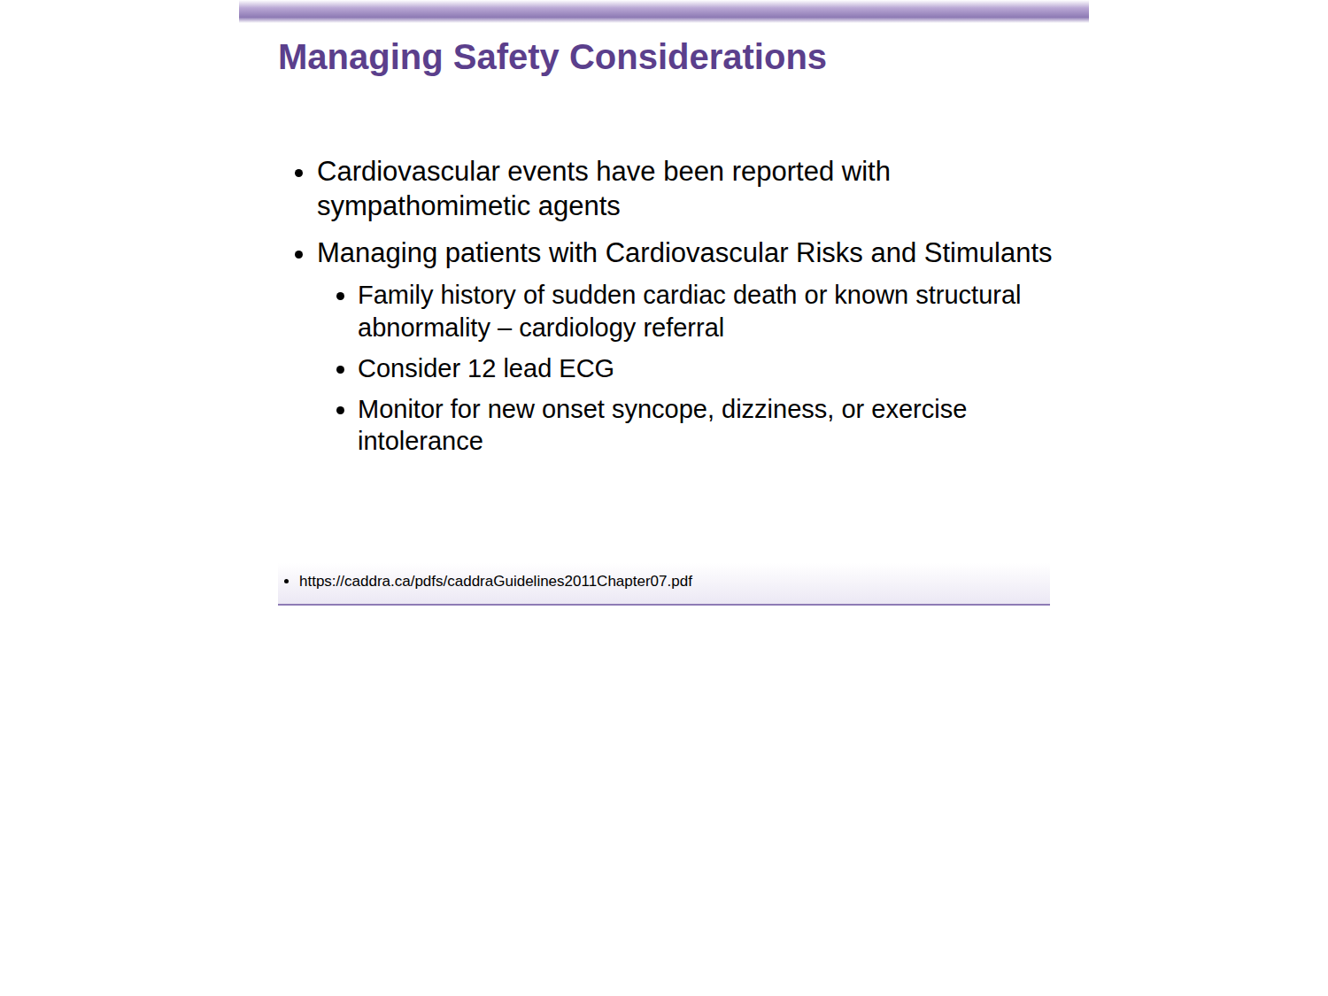Managing Safety Considerations
Cardiovascular events have been reported with sympathomimetic agents
Managing patients with Cardiovascular Risks and Stimulants
Family history of sudden cardiac death or known structural abnormality – cardiology referral
Consider 12 lead ECG
Monitor for new onset syncope, dizziness, or exercise intolerance
https://caddra.ca/pdfs/caddraGuidelines2011Chapter07.pdf